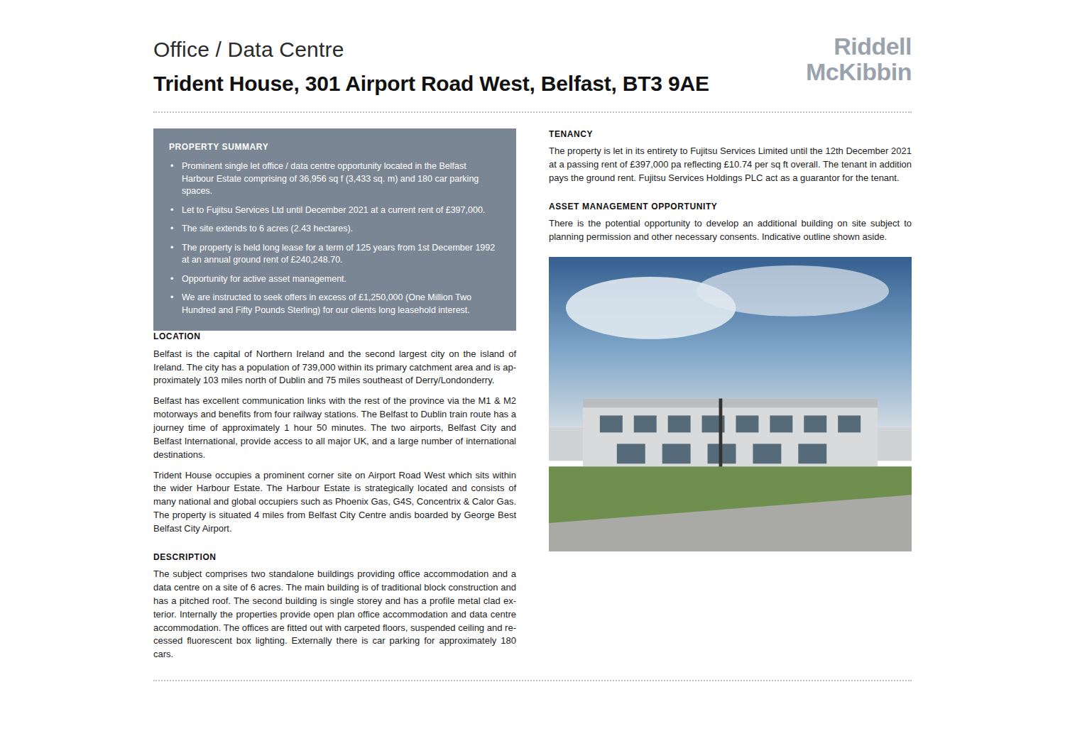Office / Data Centre
Trident House, 301 Airport Road West, Belfast, BT3 9AE
Riddell McKibbin
Property Summary
Prominent single let office / data centre opportunity located in the Belfast Harbour Estate comprising of 36,956 sq f (3,433 sq. m) and 180 car parking spaces.
Let to Fujitsu Services Ltd until December 2021 at a current rent of £397,000.
The site extends to 6 acres (2.43 hectares).
The property is held long lease for a term of 125 years from 1st December 1992 at an annual ground rent of £240,248.70.
Opportunity for active asset management.
We are instructed to seek offers in excess of £1,250,000 (One Million Two Hundred and Fifty Pounds Sterling) for our clients long leasehold interest.
Location
Belfast is the capital of Northern Ireland and the second largest city on the island of Ireland. The city has a population of 739,000 within its primary catchment area and is approximately 103 miles north of Dublin and 75 miles southeast of Derry/Londonderry.
Belfast has excellent communication links with the rest of the province via the M1 & M2 motorways and benefits from four railway stations. The Belfast to Dublin train route has a journey time of approximately 1 hour 50 minutes. The two airports, Belfast City and Belfast International, provide access to all major UK, and a large number of international destinations.
Trident House occupies a prominent corner site on Airport Road West which sits within the wider Harbour Estate. The Harbour Estate is strategically located and consists of many national and global occupiers such as Phoenix Gas, G4S, Concentrix & Calor Gas. The property is situated 4 miles from Belfast City Centre andis boarded by George Best Belfast City Airport.
Description
The subject comprises two standalone buildings providing office accommodation and a data centre on a site of 6 acres. The main building is of traditional block construction and has a pitched roof. The second building is single storey and has a profile metal clad exterior. Internally the properties provide open plan office accommodation and data centre accommodation. The offices are fitted out with carpeted floors, suspended ceiling and recessed fluorescent box lighting. Externally there is car parking for approximately 180 cars.
Tenancy
The property is let in its entirety to Fujitsu Services Limited until the 12th December 2021 at a passing rent of £397,000 pa reflecting £10.74 per sq ft overall. The tenant in addition pays the ground rent. Fujitsu Services Holdings PLC act as a guarantor for the tenant.
Asset Management Opportunity
There is the potential opportunity to develop an additional building on site subject to planning permission and other necessary consents. Indicative outline shown aside.